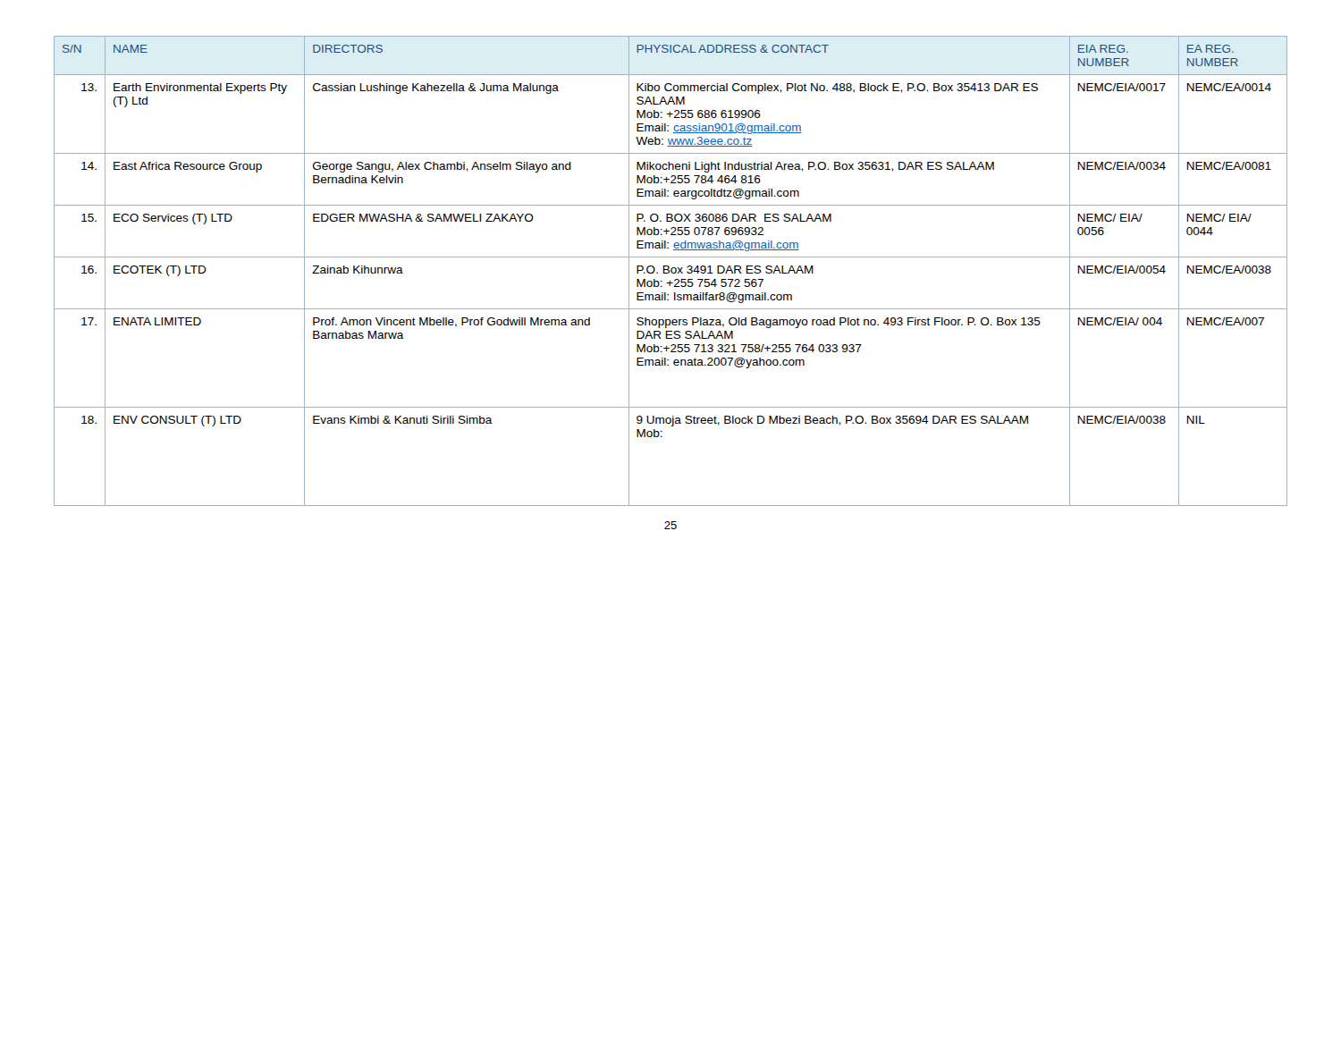| S/N | NAME | DIRECTORS | PHYSICAL ADDRESS & CONTACT | EIA REG. NUMBER | EA REG. NUMBER |
| --- | --- | --- | --- | --- | --- |
| 13. | Earth Environmental Experts Pty (T) Ltd | Cassian Lushinge Kahezella & Juma Malunga | Kibo Commercial Complex, Plot No. 488, Block E, P.O. Box 35413 DAR ES SALAAM Mob: +255 686 619906 Email: cassian901@gmail.com Web: www.3eee.co.tz | NEMC/EIA/0017 | NEMC/EA/0014 |
| 14. | East Africa Resource Group | George Sangu, Alex Chambi, Anselm Silayo and Bernadina Kelvin | Mikocheni Light Industrial Area, P.O. Box 35631, DAR ES SALAAM Mob:+255 784 464 816 Email: eargcoltdtz@gmail.com | NEMC/EIA/0034 | NEMC/EA/0081 |
| 15. | ECO Services (T) LTD | EDGER MWASHA & SAMWELI ZAKAYO | P. O. BOX 36086 DAR ES SALAAM Mob:+255 0787 696932 Email: edmwasha@gmail.com | NEMC/ EIA/ 0056 | NEMC/ EIA/ 0044 |
| 16. | ECOTEK (T) LTD | Zainab Kihunrwa | P.O. Box 3491 DAR ES SALAAM Mob: +255 754 572 567 Email: Ismailfar8@gmail.com | NEMC/EIA/0054 | NEMC/EA/0038 |
| 17. | ENATA LIMITED | Prof. Amon Vincent Mbelle, Prof Godwill Mrema and Barnabas Marwa | Shoppers Plaza, Old Bagamoyo road Plot no. 493 First Floor. P. O. Box 135 DAR ES SALAAM Mob:+255 713 321 758/+255 764 033 937 Email: enata.2007@yahoo.com | NEMC/EIA/ 004 | NEMC/EA/007 |
| 18. | ENV CONSULT (T) LTD | Evans Kimbi & Kanuti Sirili Simba | 9 Umoja Street, Block D Mbezi Beach, P.O. Box 35694 DAR ES SALAAM Mob: | NEMC/EIA/0038 | NIL |
25